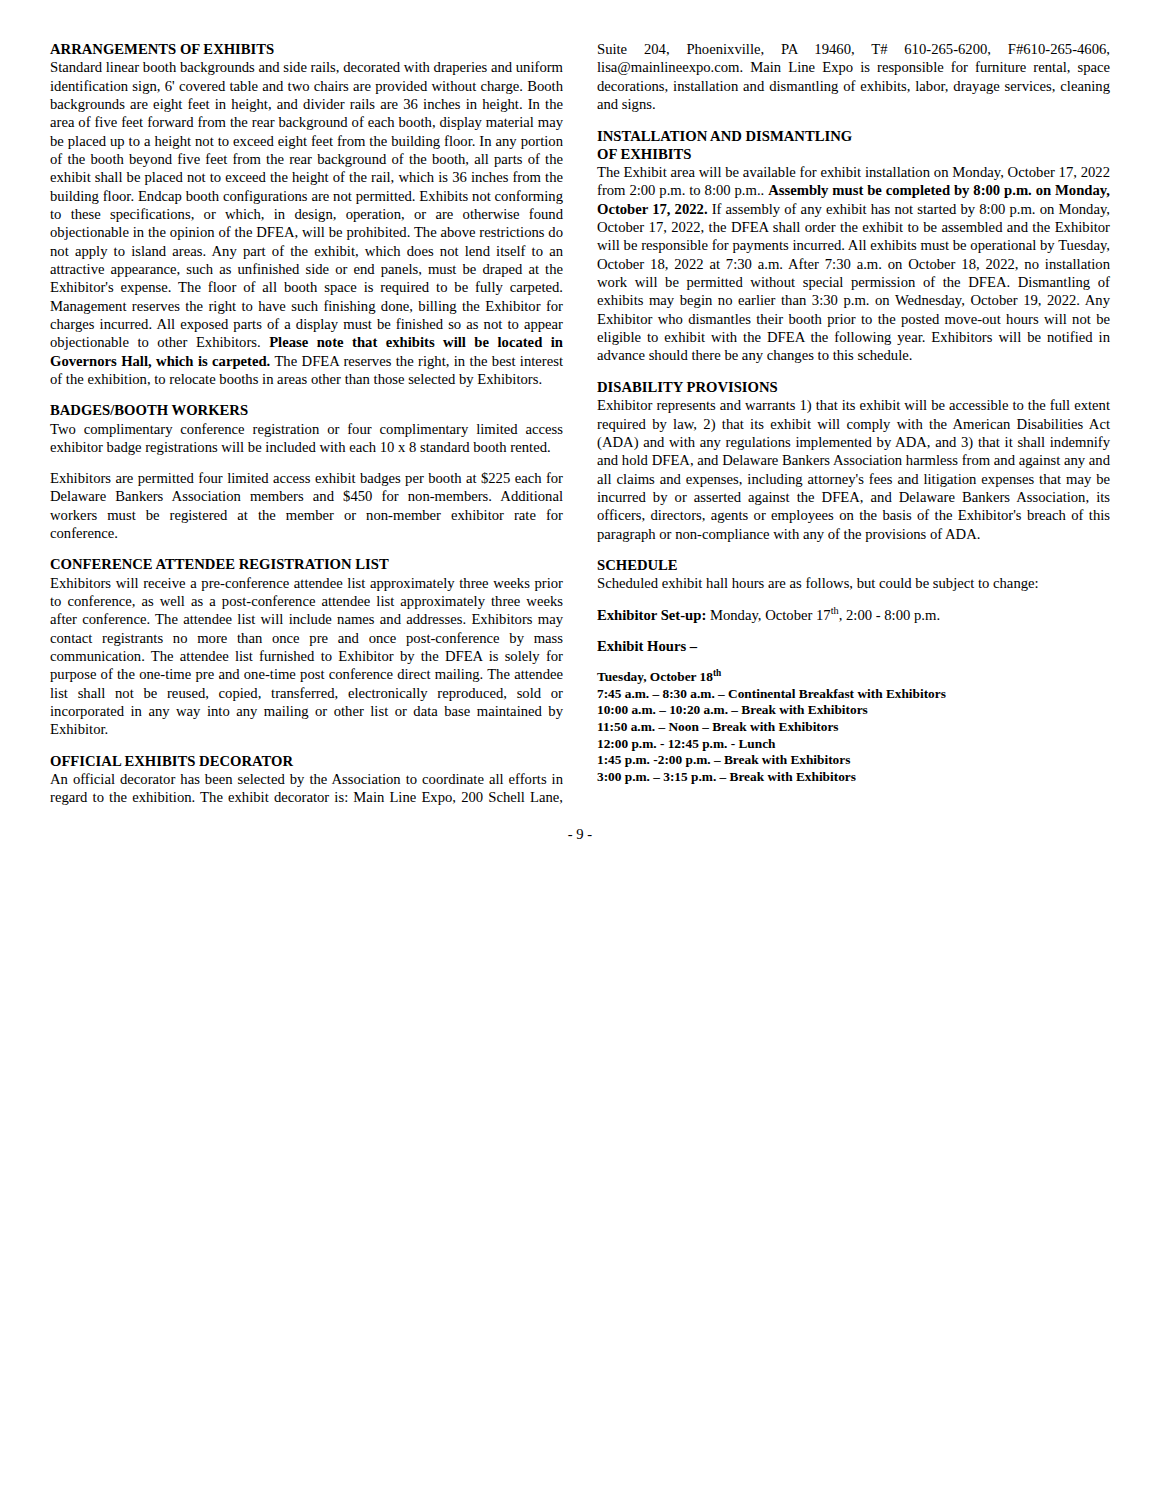Arrangements of Exhibits
Standard linear booth backgrounds and side rails, decorated with draperies and uniform identification sign, 6' covered table and two chairs are provided without charge. Booth backgrounds are eight feet in height, and divider rails are 36 inches in height. In the area of five feet forward from the rear background of each booth, display material may be placed up to a height not to exceed eight feet from the building floor. In any portion of the booth beyond five feet from the rear background of the booth, all parts of the exhibit shall be placed not to exceed the height of the rail, which is 36 inches from the building floor. Endcap booth configurations are not permitted. Exhibits not conforming to these specifications, or which, in design, operation, or are otherwise found objectionable in the opinion of the DFEA, will be prohibited. The above restrictions do not apply to island areas. Any part of the exhibit, which does not lend itself to an attractive appearance, such as unfinished side or end panels, must be draped at the Exhibitor's expense. The floor of all booth space is required to be fully carpeted. Management reserves the right to have such finishing done, billing the Exhibitor for charges incurred. All exposed parts of a display must be finished so as not to appear objectionable to other Exhibitors. Please note that exhibits will be located in Governors Hall, which is carpeted. The DFEA reserves the right, in the best interest of the exhibition, to relocate booths in areas other than those selected by Exhibitors.
Badges/Booth Workers
Two complimentary conference registration or four complimentary limited access exhibitor badge registrations will be included with each 10 x 8 standard booth rented.
Exhibitors are permitted four limited access exhibit badges per booth at $225 each for Delaware Bankers Association members and $450 for non-members. Additional workers must be registered at the member or non-member exhibitor rate for conference.
Conference Attendee Registration List
Exhibitors will receive a pre-conference attendee list approximately three weeks prior to conference, as well as a post-conference attendee list approximately three weeks after conference. The attendee list will include names and addresses. Exhibitors may contact registrants no more than once pre and once post-conference by mass communication. The attendee list furnished to Exhibitor by the DFEA is solely for purpose of the one-time pre and one-time post conference direct mailing. The attendee list shall not be reused, copied, transferred, electronically reproduced, sold or incorporated in any way into any mailing or other list or data base maintained by Exhibitor.
Official Exhibits Decorator
An official decorator has been selected by the Association to coordinate all efforts in regard to the exhibition. The exhibit decorator is: Main Line Expo, 200 Schell Lane, Suite 204, Phoenixville, PA 19460, T# 610-265-6200, F#610-265-4606, lisa@mainlineexpo.com. Main Line Expo is responsible for furniture rental, space decorations, installation and dismantling of exhibits, labor, drayage services, cleaning and signs.
Installation and Dismantling
of Exhibits
The Exhibit area will be available for exhibit installation on Monday, October 17, 2022 from 2:00 p.m. to 8:00 p.m.. Assembly must be completed by 8:00 p.m. on Monday, October 17, 2022. If assembly of any exhibit has not started by 8:00 p.m. on Monday, October 17, 2022, the DFEA shall order the exhibit to be assembled and the Exhibitor will be responsible for payments incurred. All exhibits must be operational by Tuesday, October 18, 2022 at 7:30 a.m. After 7:30 a.m. on October 18, 2022, no installation work will be permitted without special permission of the DFEA. Dismantling of exhibits may begin no earlier than 3:30 p.m. on Wednesday, October 19, 2022. Any Exhibitor who dismantles their booth prior to the posted move-out hours will not be eligible to exhibit with the DFEA the following year. Exhibitors will be notified in advance should there be any changes to this schedule.
Disability Provisions
Exhibitor represents and warrants 1) that its exhibit will be accessible to the full extent required by law, 2) that its exhibit will comply with the American Disabilities Act (ADA) and with any regulations implemented by ADA, and 3) that it shall indemnify and hold DFEA, and Delaware Bankers Association harmless from and against any and all claims and expenses, including attorney's fees and litigation expenses that may be incurred by or asserted against the DFEA, and Delaware Bankers Association, its officers, directors, agents or employees on the basis of the Exhibitor's breach of this paragraph or non-compliance with any of the provisions of ADA.
Schedule
Scheduled exhibit hall hours are as follows, but could be subject to change:
Exhibitor Set-up: Monday, October 17th, 2:00 - 8:00 p.m.
Exhibit Hours –
Tuesday, October 18th
7:45 a.m. – 8:30 a.m. – Continental Breakfast with Exhibitors
10:00 a.m. – 10:20 a.m. – Break with Exhibitors
11:50 a.m. – Noon – Break with Exhibitors
12:00 p.m. - 12:45 p.m. - Lunch
1:45 p.m. -2:00 p.m. – Break with Exhibitors
3:00 p.m. – 3:15 p.m. – Break with Exhibitors
- 9 -